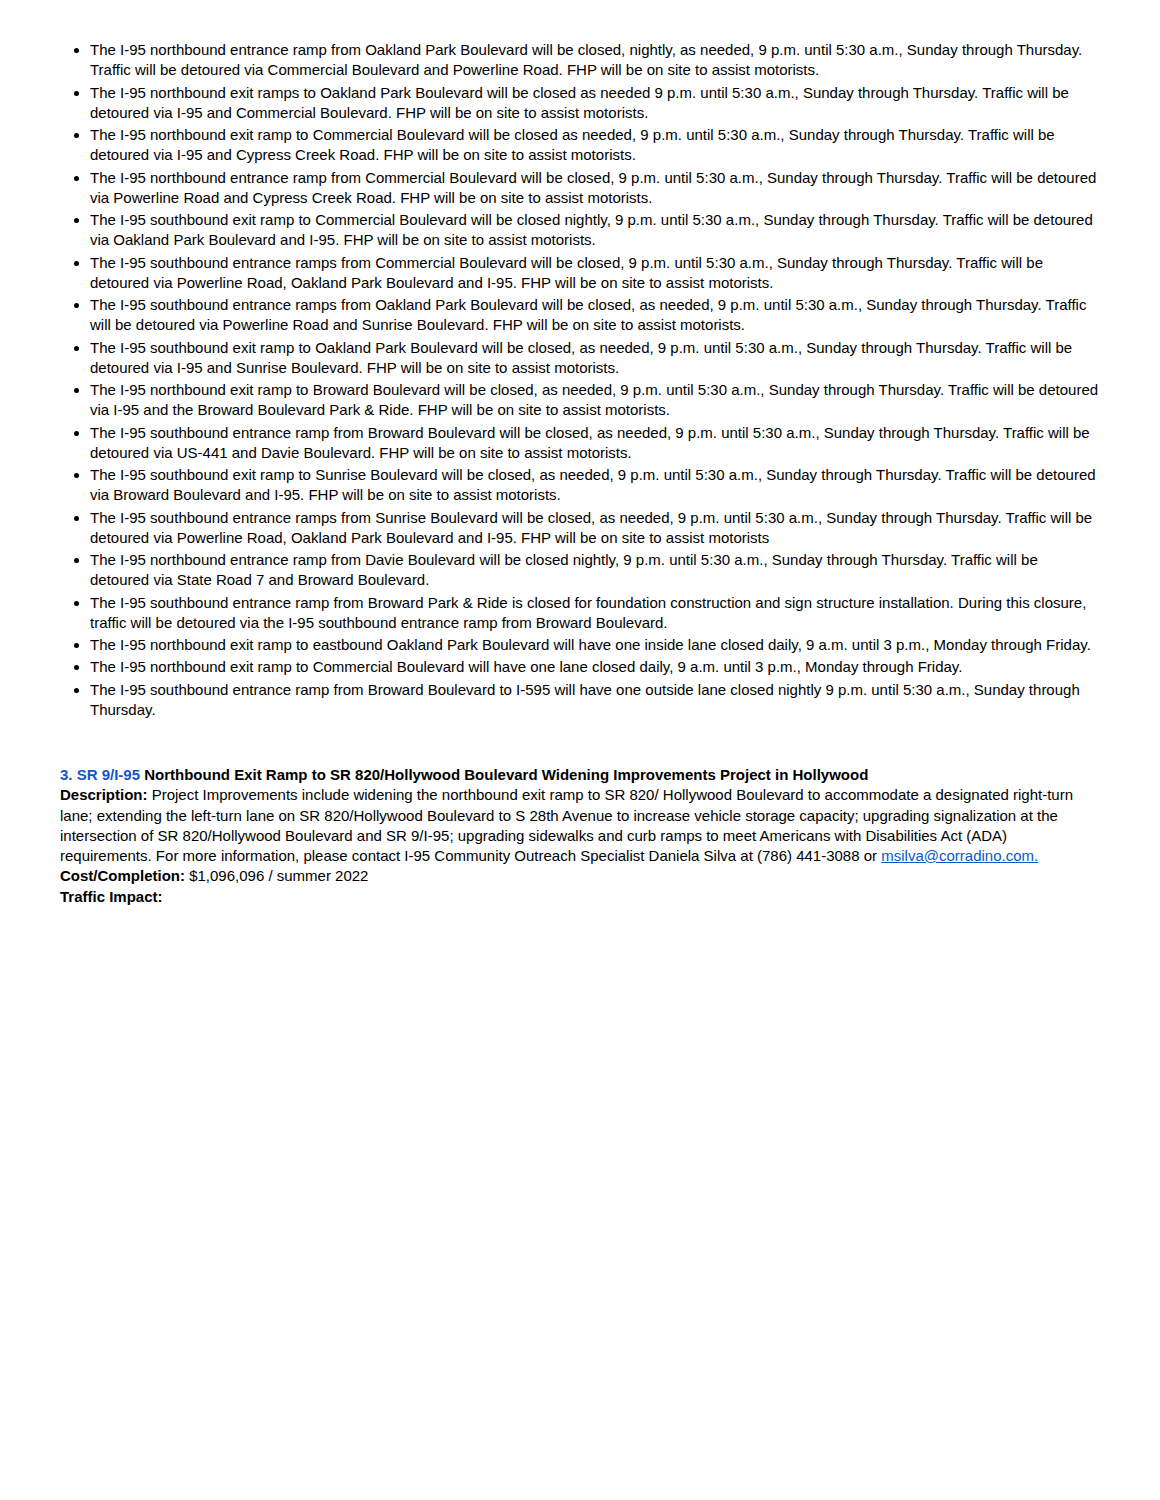The I-95 northbound entrance ramp from Oakland Park Boulevard will be closed, nightly, as needed, 9 p.m. until 5:30 a.m., Sunday through Thursday. Traffic will be detoured via Commercial Boulevard and Powerline Road. FHP will be on site to assist motorists.
The I-95 northbound exit ramps to Oakland Park Boulevard will be closed as needed 9 p.m. until 5:30 a.m., Sunday through Thursday. Traffic will be detoured via I-95 and Commercial Boulevard. FHP will be on site to assist motorists.
The I-95 northbound exit ramp to Commercial Boulevard will be closed as needed, 9 p.m. until 5:30 a.m., Sunday through Thursday. Traffic will be detoured via I-95 and Cypress Creek Road. FHP will be on site to assist motorists.
The I-95 northbound entrance ramp from Commercial Boulevard will be closed, 9 p.m. until 5:30 a.m., Sunday through Thursday. Traffic will be detoured via Powerline Road and Cypress Creek Road. FHP will be on site to assist motorists.
The I-95 southbound exit ramp to Commercial Boulevard will be closed nightly, 9 p.m. until 5:30 a.m., Sunday through Thursday. Traffic will be detoured via Oakland Park Boulevard and I-95. FHP will be on site to assist motorists.
The I-95 southbound entrance ramps from Commercial Boulevard will be closed, 9 p.m. until 5:30 a.m., Sunday through Thursday. Traffic will be detoured via Powerline Road, Oakland Park Boulevard and I-95. FHP will be on site to assist motorists.
The I-95 southbound entrance ramps from Oakland Park Boulevard will be closed, as needed, 9 p.m. until 5:30 a.m., Sunday through Thursday. Traffic will be detoured via Powerline Road and Sunrise Boulevard. FHP will be on site to assist motorists.
The I-95 southbound exit ramp to Oakland Park Boulevard will be closed, as needed, 9 p.m. until 5:30 a.m., Sunday through Thursday. Traffic will be detoured via I-95 and Sunrise Boulevard. FHP will be on site to assist motorists.
The I-95 northbound exit ramp to Broward Boulevard will be closed, as needed, 9 p.m. until 5:30 a.m., Sunday through Thursday. Traffic will be detoured via I-95 and the Broward Boulevard Park & Ride. FHP will be on site to assist motorists.
The I-95 southbound entrance ramp from Broward Boulevard will be closed, as needed, 9 p.m. until 5:30 a.m., Sunday through Thursday. Traffic will be detoured via US-441 and Davie Boulevard. FHP will be on site to assist motorists.
The I-95 southbound exit ramp to Sunrise Boulevard will be closed, as needed, 9 p.m. until 5:30 a.m., Sunday through Thursday. Traffic will be detoured via Broward Boulevard and I-95. FHP will be on site to assist motorists.
The I-95 southbound entrance ramps from Sunrise Boulevard will be closed, as needed, 9 p.m. until 5:30 a.m., Sunday through Thursday. Traffic will be detoured via Powerline Road, Oakland Park Boulevard and I-95. FHP will be on site to assist motorists
The I-95 northbound entrance ramp from Davie Boulevard will be closed nightly, 9 p.m. until 5:30 a.m., Sunday through Thursday. Traffic will be detoured via State Road 7 and Broward Boulevard.
The I-95 southbound entrance ramp from Broward Park & Ride is closed for foundation construction and sign structure installation. During this closure, traffic will be detoured via the I-95 southbound entrance ramp from Broward Boulevard.
The I-95 northbound exit ramp to eastbound Oakland Park Boulevard will have one inside lane closed daily, 9 a.m. until 3 p.m., Monday through Friday.
The I-95 northbound exit ramp to Commercial Boulevard will have one lane closed daily, 9 a.m. until 3 p.m., Monday through Friday.
The I-95 southbound entrance ramp from Broward Boulevard to I-595 will have one outside lane closed nightly 9 p.m. until 5:30 a.m., Sunday through Thursday.
3. SR 9/I-95 Northbound Exit Ramp to SR 820/Hollywood Boulevard Widening Improvements Project in Hollywood
Description: Project Improvements include widening the northbound exit ramp to SR 820/ Hollywood Boulevard to accommodate a designated right-turn lane; extending the left-turn lane on SR 820/Hollywood Boulevard to S 28th Avenue to increase vehicle storage capacity; upgrading signalization at the intersection of SR 820/Hollywood Boulevard and SR 9/I-95; upgrading sidewalks and curb ramps to meet Americans with Disabilities Act (ADA) requirements. For more information, please contact I-95 Community Outreach Specialist Daniela Silva at (786) 441-3088 or msilva@corradino.com.
Cost/Completion: $1,096,096 / summer 2022
Traffic Impact: